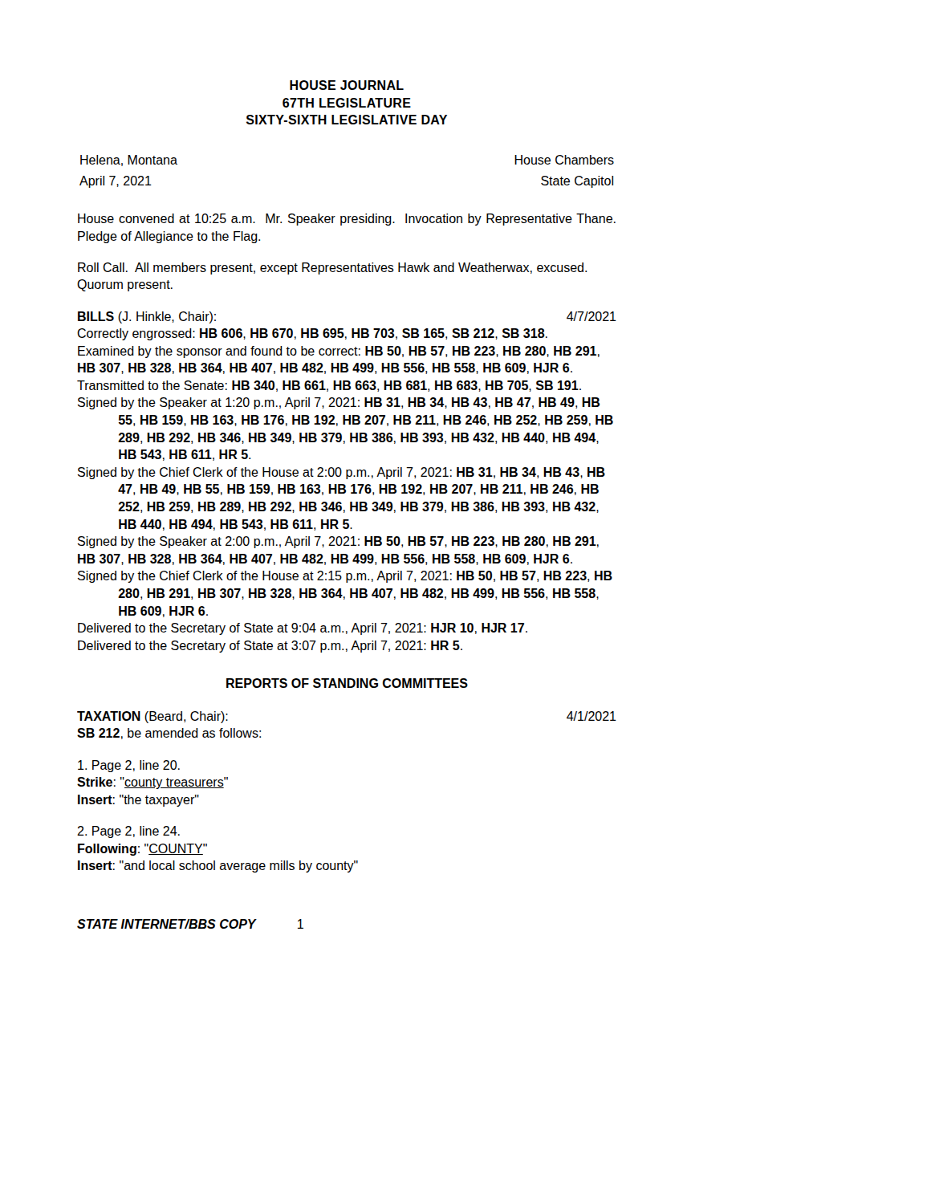HOUSE JOURNAL
67TH LEGISLATURE
SIXTY-SIXTH LEGISLATIVE DAY
| Helena, Montana | House Chambers |
| April 7, 2021 | State Capitol |
House convened at 10:25 a.m. Mr. Speaker presiding. Invocation by Representative Thane. Pledge of Allegiance to the Flag.
Roll Call. All members present, except Representatives Hawk and Weatherwax, excused.
Quorum present.
BILLS (J. Hinkle, Chair): 4/7/2021
Correctly engrossed: HB 606, HB 670, HB 695, HB 703, SB 165, SB 212, SB 318.
Examined by the sponsor and found to be correct: HB 50, HB 57, HB 223, HB 280, HB 291, HB 307, HB 328, HB 364, HB 407, HB 482, HB 499, HB 556, HB 558, HB 609, HJR 6.
Transmitted to the Senate: HB 340, HB 661, HB 663, HB 681, HB 683, HB 705, SB 191.
Signed by the Speaker at 1:20 p.m., April 7, 2021: HB 31, HB 34, HB 43, HB 47, HB 49, HB 55, HB 159, HB 163, HB 176, HB 192, HB 207, HB 211, HB 246, HB 252, HB 259, HB 289, HB 292, HB 346, HB 349, HB 379, HB 386, HB 393, HB 432, HB 440, HB 494, HB 543, HB 611, HR 5.
Signed by the Chief Clerk of the House at 2:00 p.m., April 7, 2021: HB 31, HB 34, HB 43, HB 47, HB 49, HB 55, HB 159, HB 163, HB 176, HB 192, HB 207, HB 211, HB 246, HB 252, HB 259, HB 289, HB 292, HB 346, HB 349, HB 379, HB 386, HB 393, HB 432, HB 440, HB 494, HB 543, HB 611, HR 5.
Signed by the Speaker at 2:00 p.m., April 7, 2021: HB 50, HB 57, HB 223, HB 280, HB 291, HB 307, HB 328, HB 364, HB 407, HB 482, HB 499, HB 556, HB 558, HB 609, HJR 6.
Signed by the Chief Clerk of the House at 2:15 p.m., April 7, 2021: HB 50, HB 57, HB 223, HB 280, HB 291, HB 307, HB 328, HB 364, HB 407, HB 482, HB 499, HB 556, HB 558, HB 609, HJR 6.
Delivered to the Secretary of State at 9:04 a.m., April 7, 2021: HJR 10, HJR 17.
Delivered to the Secretary of State at 3:07 p.m., April 7, 2021: HR 5.
REPORTS OF STANDING COMMITTEES
TAXATION (Beard, Chair): 4/1/2021
SB 212, be amended as follows:
1. Page 2, line 20.
Strike: "county treasurers"
Insert: "the taxpayer"
2. Page 2, line 24.
Following: "COUNTY"
Insert: "and local school average mills by county"
STATE INTERNET/BBS COPY 1